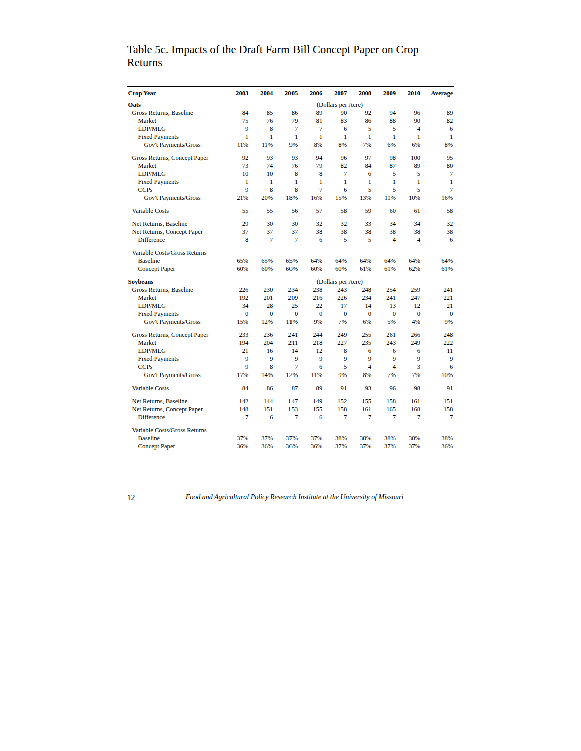Table 5c. Impacts of the Draft Farm Bill Concept Paper on Crop Returns
| Crop Year | 2003 | 2004 | 2005 | 2006 | 2007 | 2008 | 2009 | 2010 | Average |
| --- | --- | --- | --- | --- | --- | --- | --- | --- | --- |
| Oats | (Dollars per Acre) |
| Gross Returns, Baseline | 84 | 85 | 86 | 89 | 90 | 92 | 94 | 96 | 89 |
| Market | 75 | 76 | 79 | 81 | 83 | 86 | 88 | 90 | 82 |
| LDP/MLG | 9 | 8 | 7 | 7 | 6 | 5 | 5 | 4 | 6 |
| Fixed Payments | 1 | 1 | 1 | 1 | 1 | 1 | 1 | 1 | 1 |
| Gov't Payments/Gross | 11% | 11% | 9% | 8% | 8% | 7% | 6% | 6% | 8% |
| Gross Returns, Concept Paper | 92 | 93 | 93 | 94 | 96 | 97 | 98 | 100 | 95 |
| Market | 73 | 74 | 76 | 79 | 82 | 84 | 87 | 89 | 80 |
| LDP/MLG | 10 | 10 | 8 | 8 | 7 | 6 | 5 | 5 | 7 |
| Fixed Payments | 1 | 1 | 1 | 1 | 1 | 1 | 1 | 1 | 1 |
| CCPs | 9 | 8 | 8 | 7 | 6 | 5 | 5 | 5 | 7 |
| Gov't Payments/Gross | 21% | 20% | 18% | 16% | 15% | 13% | 11% | 10% | 16% |
| Variable Costs | 55 | 55 | 56 | 57 | 58 | 59 | 60 | 61 | 58 |
| Net Returns, Baseline | 29 | 30 | 30 | 32 | 32 | 33 | 34 | 34 | 32 |
| Net Returns, Concept Paper | 37 | 37 | 37 | 38 | 38 | 38 | 38 | 38 | 38 |
| Difference | 8 | 7 | 7 | 6 | 5 | 5 | 4 | 4 | 6 |
| Variable Costs/Gross Returns | |
| Baseline | 65% | 65% | 65% | 64% | 64% | 64% | 64% | 64% | 64% |
| Concept Paper | 60% | 60% | 60% | 60% | 60% | 61% | 61% | 62% | 61% |
| Soybeans | (Dollars per Acre) |
| Gross Returns, Baseline | 226 | 230 | 234 | 238 | 243 | 248 | 254 | 259 | 241 |
| Market | 192 | 201 | 209 | 216 | 226 | 234 | 241 | 247 | 221 |
| LDP/MLG | 34 | 28 | 25 | 22 | 17 | 14 | 13 | 12 | 21 |
| Fixed Payments | 0 | 0 | 0 | 0 | 0 | 0 | 0 | 0 | 0 |
| Gov't Payments/Gross | 15% | 12% | 11% | 9% | 7% | 6% | 5% | 4% | 9% |
| Gross Returns, Concept Paper | 233 | 236 | 241 | 244 | 249 | 255 | 261 | 266 | 248 |
| Market | 194 | 204 | 211 | 218 | 227 | 235 | 243 | 249 | 222 |
| LDP/MLG | 21 | 16 | 14 | 12 | 8 | 6 | 6 | 6 | 11 |
| Fixed Payments | 9 | 9 | 9 | 9 | 9 | 9 | 9 | 9 | 9 |
| CCPs | 9 | 8 | 7 | 6 | 5 | 4 | 4 | 3 | 6 |
| Gov't Payments/Gross | 17% | 14% | 12% | 11% | 9% | 8% | 7% | 7% | 10% |
| Variable Costs | 84 | 86 | 87 | 89 | 91 | 93 | 96 | 98 | 91 |
| Net Returns, Baseline | 142 | 144 | 147 | 149 | 152 | 155 | 158 | 161 | 151 |
| Net Returns, Concept Paper | 148 | 151 | 153 | 155 | 158 | 161 | 165 | 168 | 158 |
| Difference | 7 | 6 | 7 | 6 | 7 | 7 | 7 | 7 | 7 |
| Variable Costs/Gross Returns | |
| Baseline | 37% | 37% | 37% | 37% | 38% | 38% | 38% | 38% | 38% |
| Concept Paper | 36% | 36% | 36% | 36% | 37% | 37% | 37% | 37% | 36% |
12
Food and Agricultural Policy Research Institute at the University of Missouri